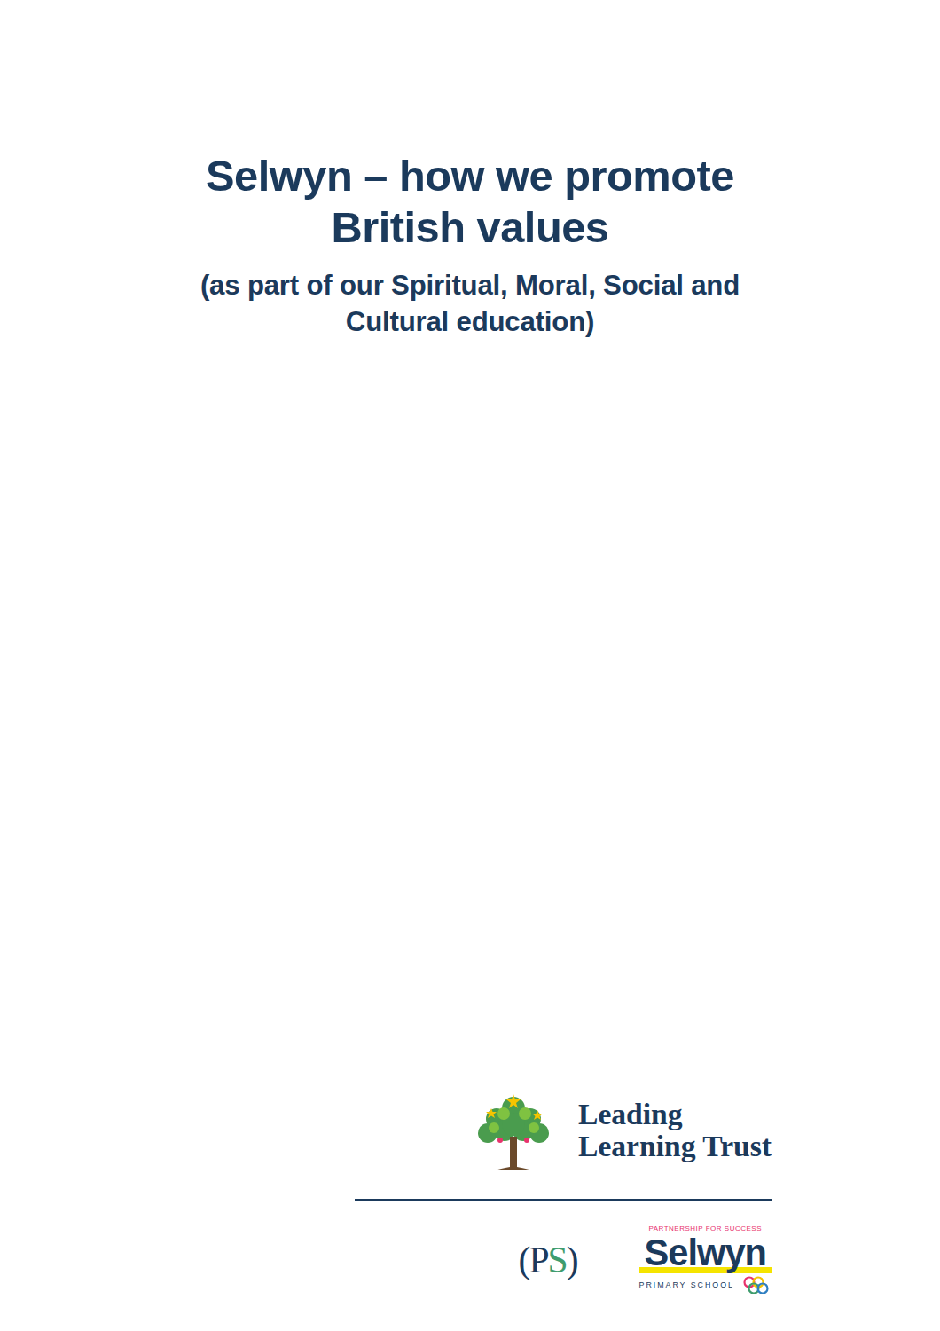Selwyn – how we promote British values
(as part of our Spiritual, Moral, Social and Cultural education)
Leading
Learning Trust
(PS)
PARTNERSHIP FOR SUCCESS
Selwyn
PRIMARY SCHOOL